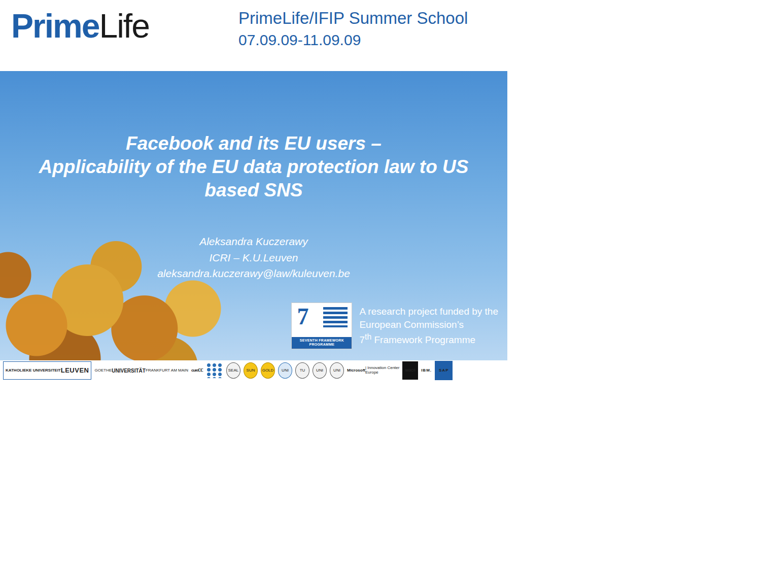Prime Life
PrimeLife/IFIP Summer School
07.09.09-11.09.09
Facebook and its EU users –
Applicability of the EU data protection law to US based SNS
Aleksandra Kuczerawy
ICRI – K.U.Leuven
aleksandra.kuczerawy@law/kuleuven.be
7
SEVENTH FRAMEWORK
PROGRAMME
A research project funded by the
European Commission’s
7th Framework Programme
KATHOLIEKE UNIVERSITEITLEUVEN
GOETHEUNIVERSITÄTFRANKFURT AM MAIN
cureℂℂ
SEAL
SUN
GOLD
UNI
TU
UNI
UNI
Microsoft | Innovation Center
Europe
W3C®
IBM.
SAP